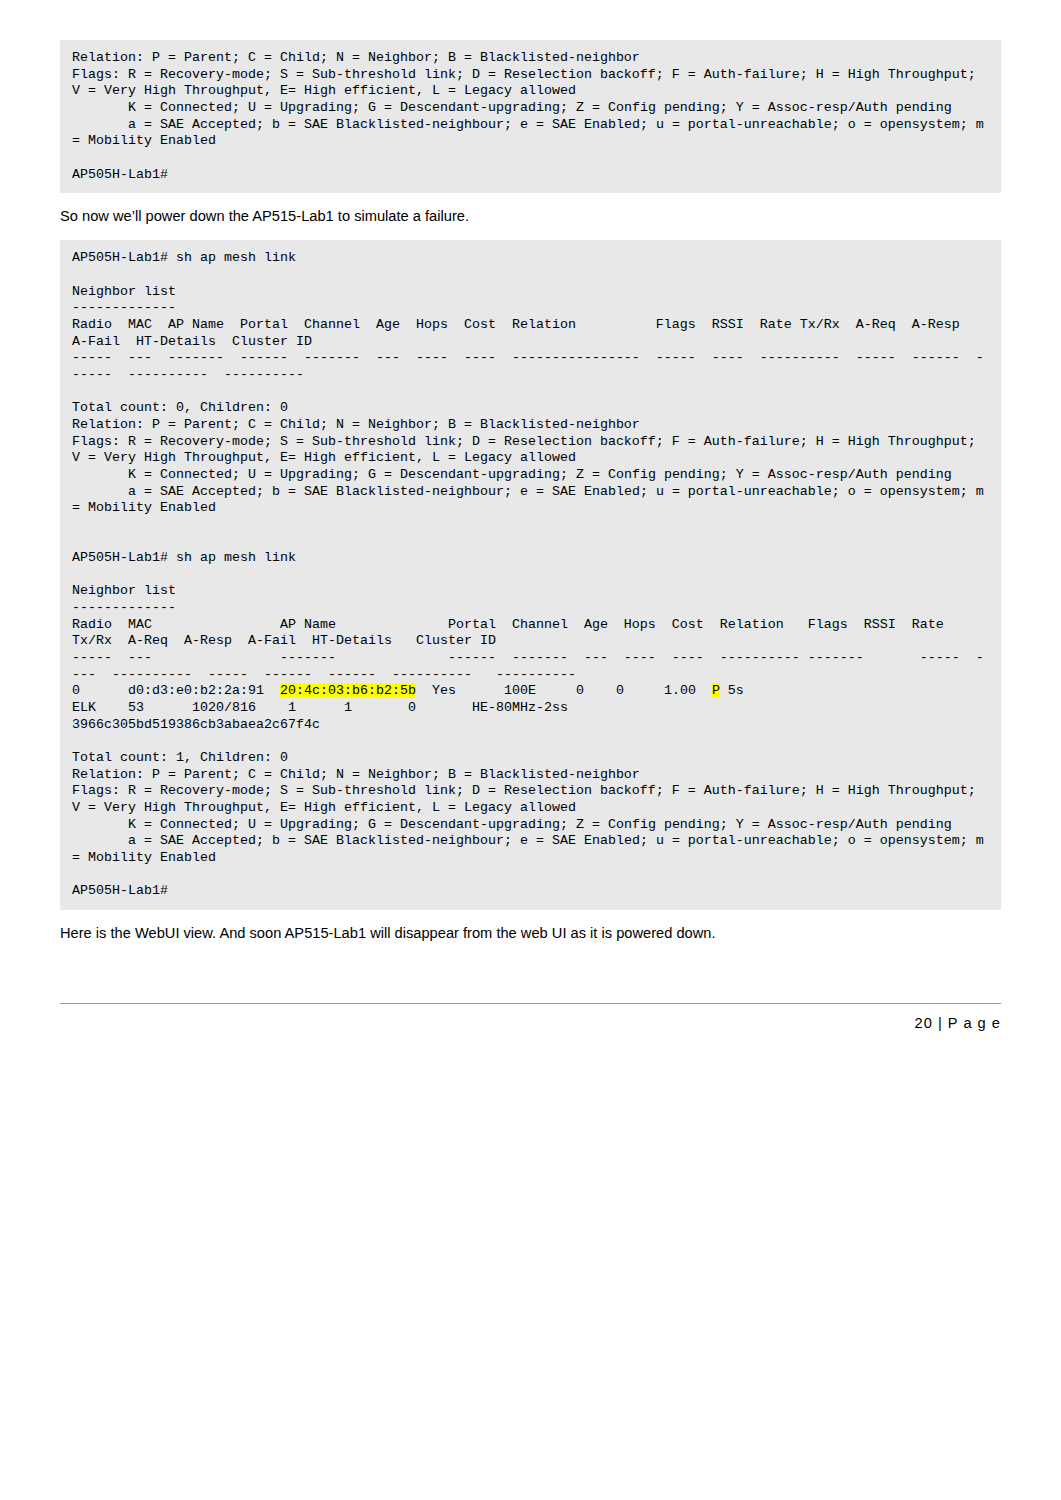Relation: P = Parent; C = Child; N = Neighbor; B = Blacklisted-neighbor
Flags: R = Recovery-mode; S = Sub-threshold link; D = Reselection backoff; F = Auth-failure; H = High Throughput; V = Very High Throughput, E= High efficient, L = Legacy allowed
       K = Connected; U = Upgrading; G = Descendant-upgrading; Z = Config pending; Y = Assoc-resp/Auth pending
       a = SAE Accepted; b = SAE Blacklisted-neighbour; e = SAE Enabled; u = portal-unreachable; o = opensystem; m = Mobility Enabled

AP505H-Lab1#
So now we’ll power down the AP515-Lab1 to simulate a failure.
AP505H-Lab1# sh ap mesh link

Neighbor list
-------------
Radio  MAC  AP Name  Portal  Channel  Age  Hops  Cost  Relation          Flags  RSSI  Rate Tx/Rx  A-Req  A-Resp  A-Fail  HT-Details  Cluster ID
-----  ---  -------  ------  -------  ---  ----  ----  ----------------  -----  ----  ----------  -----  ------  ------  ----------  ----------

Total count: 0, Children: 0
Relation: P = Parent; C = Child; N = Neighbor; B = Blacklisted-neighbor
Flags: R = Recovery-mode; S = Sub-threshold link; D = Reselection backoff; F = Auth-failure; H = High Throughput; V = Very High Throughput, E= High efficient, L = Legacy allowed
       K = Connected; U = Upgrading; G = Descendant-upgrading; Z = Config pending; Y = Assoc-resp/Auth pending
       a = SAE Accepted; b = SAE Blacklisted-neighbour; e = SAE Enabled; u = portal-unreachable; o = opensystem; m = Mobility Enabled


AP505H-Lab1# sh ap mesh link

Neighbor list
-------------
Radio  MAC                AP Name              Portal  Channel  Age  Hops  Cost  Relation   Flags  RSSI  Rate Tx/Rx  A-Req  A-Resp  A-Fail  HT-Details   Cluster ID
-----  ---                -------              ------  -------  ---  ----  ----  ---------- -------       -----  ----  ----------  -----  ------  ------  ----------   ----------
0      d0:d3:e0:b2:2a:91  20:4c:03:b6:b2:5b  Yes      100E     0    0     1.00  P 5s
ELK    53      1020/816    1      1       0       HE-80MHz-2ss
3966c305bd519386cb3abaea2c67f4c

Total count: 1, Children: 0
Relation: P = Parent; C = Child; N = Neighbor; B = Blacklisted-neighbor
Flags: R = Recovery-mode; S = Sub-threshold link; D = Reselection backoff; F = Auth-failure; H = High Throughput; V = Very High Throughput, E= High efficient, L = Legacy allowed
       K = Connected; U = Upgrading; G = Descendant-upgrading; Z = Config pending; Y = Assoc-resp/Auth pending
       a = SAE Accepted; b = SAE Blacklisted-neighbour; e = SAE Enabled; u = portal-unreachable; o = opensystem; m = Mobility Enabled

AP505H-Lab1#
Here is the WebUI view. And soon AP515-Lab1 will disappear from the web UI as it is powered down.
20 | P a g e